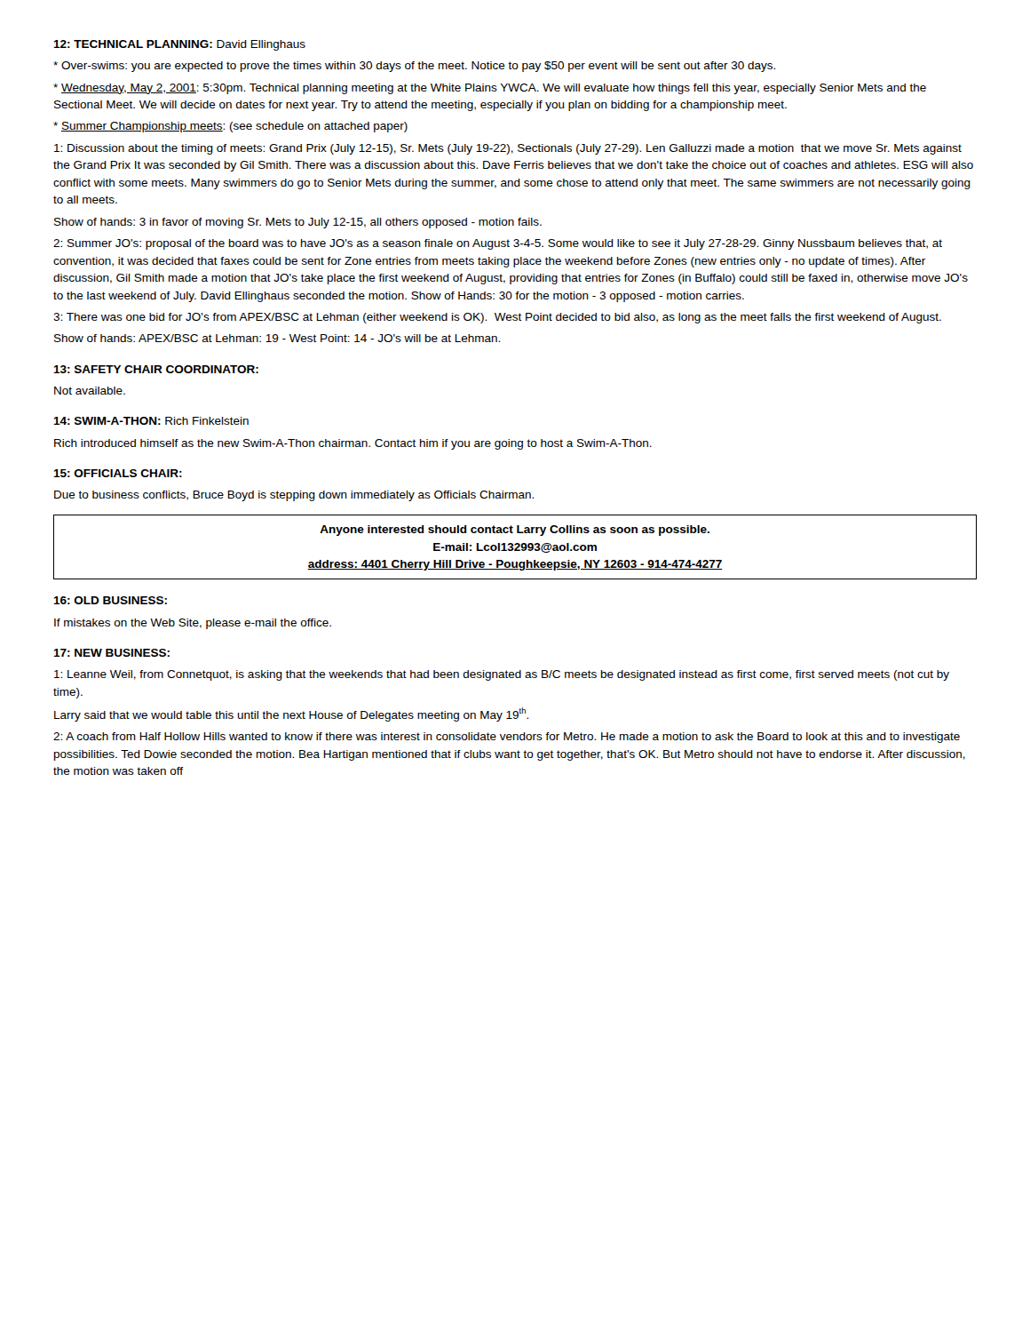12: TECHNICAL PLANNING: David Ellinghaus
* Over-swims: you are expected to prove the times within 30 days of the meet. Notice to pay $50 per event will be sent out after 30 days.
* Wednesday, May 2, 2001: 5:30pm. Technical planning meeting at the White Plains YWCA. We will evaluate how things fell this year, especially Senior Mets and the Sectional Meet. We will decide on dates for next year. Try to attend the meeting, especially if you plan on bidding for a championship meet.
* Summer Championship meets: (see schedule on attached paper)
1: Discussion about the timing of meets: Grand Prix (July 12-15), Sr. Mets (July 19-22), Sectionals (July 27-29). Len Galluzzi made a motion that we move Sr. Mets against the Grand Prix It was seconded by Gil Smith. There was a discussion about this. Dave Ferris believes that we don't take the choice out of coaches and athletes. ESG will also conflict with some meets. Many swimmers do go to Senior Mets during the summer, and some chose to attend only that meet. The same swimmers are not necessarily going to all meets.
Show of hands: 3 in favor of moving Sr. Mets to July 12-15, all others opposed - motion fails.
2: Summer JO's: proposal of the board was to have JO's as a season finale on August 3-4-5. Some would like to see it July 27-28-29. Ginny Nussbaum believes that, at convention, it was decided that faxes could be sent for Zone entries from meets taking place the weekend before Zones (new entries only - no update of times). After discussion, Gil Smith made a motion that JO's take place the first weekend of August, providing that entries for Zones (in Buffalo) could still be faxed in, otherwise move JO's to the last weekend of July. David Ellinghaus seconded the motion. Show of Hands: 30 for the motion - 3 opposed - motion carries.
3: There was one bid for JO's from APEX/BSC at Lehman (either weekend is OK). West Point decided to bid also, as long as the meet falls the first weekend of August.
Show of hands: APEX/BSC at Lehman: 19 - West Point: 14 - JO's will be at Lehman.
13: SAFETY CHAIR COORDINATOR:
Not available.
14: SWIM-A-THON: Rich Finkelstein
Rich introduced himself as the new Swim-A-Thon chairman. Contact him if you are going to host a Swim-A-Thon.
15: OFFICIALS CHAIR:
Due to business conflicts, Bruce Boyd is stepping down immediately as Officials Chairman.
Anyone interested should contact Larry Collins as soon as possible.
E-mail: Lcol132993@aol.com
address: 4401 Cherry Hill Drive - Poughkeepsie, NY 12603 - 914-474-4277
16: OLD BUSINESS:
If mistakes on the Web Site, please e-mail the office.
17: NEW BUSINESS:
1: Leanne Weil, from Connetquot, is asking that the weekends that had been designated as B/C meets be designated instead as first come, first served meets (not cut by time).
Larry said that we would table this until the next House of Delegates meeting on May 19th.
2: A coach from Half Hollow Hills wanted to know if there was interest in consolidate vendors for Metro. He made a motion to ask the Board to look at this and to investigate possibilities. Ted Dowie seconded the motion. Bea Hartigan mentioned that if clubs want to get together, that's OK. But Metro should not have to endorse it. After discussion, the motion was taken off